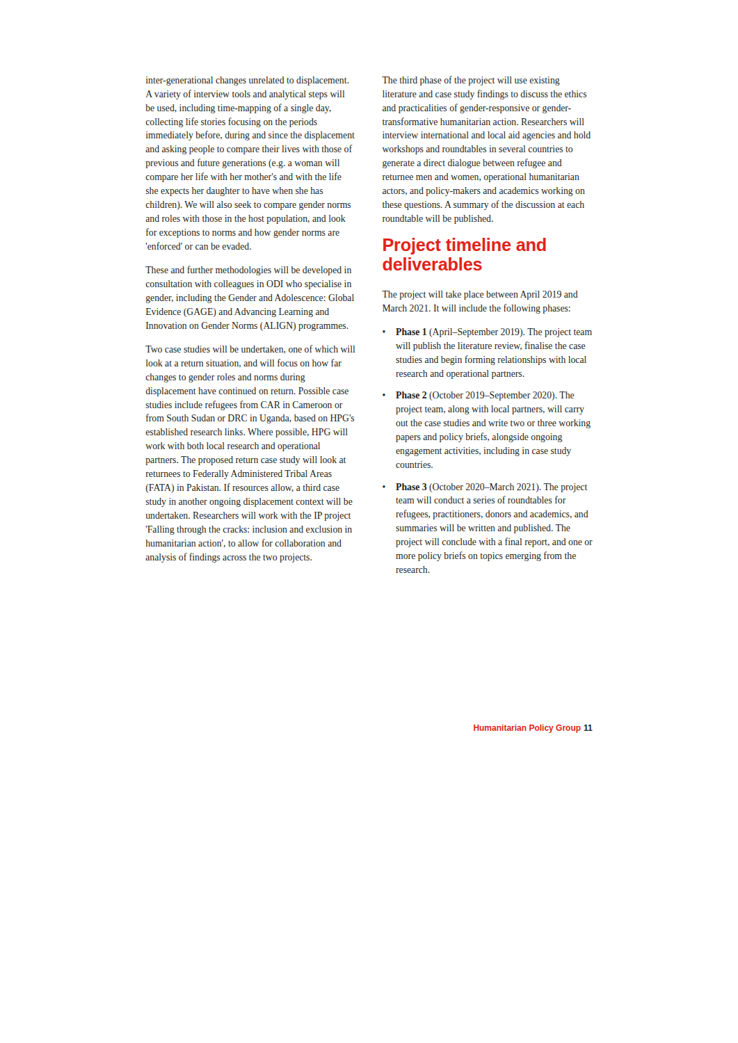inter-generational changes unrelated to displacement. A variety of interview tools and analytical steps will be used, including time-mapping of a single day, collecting life stories focusing on the periods immediately before, during and since the displacement and asking people to compare their lives with those of previous and future generations (e.g. a woman will compare her life with her mother's and with the life she expects her daughter to have when she has children). We will also seek to compare gender norms and roles with those in the host population, and look for exceptions to norms and how gender norms are 'enforced' or can be evaded.
These and further methodologies will be developed in consultation with colleagues in ODI who specialise in gender, including the Gender and Adolescence: Global Evidence (GAGE) and Advancing Learning and Innovation on Gender Norms (ALIGN) programmes.
Two case studies will be undertaken, one of which will look at a return situation, and will focus on how far changes to gender roles and norms during displacement have continued on return. Possible case studies include refugees from CAR in Cameroon or from South Sudan or DRC in Uganda, based on HPG's established research links. Where possible, HPG will work with both local research and operational partners. The proposed return case study will look at returnees to Federally Administered Tribal Areas (FATA) in Pakistan. If resources allow, a third case study in another ongoing displacement context will be undertaken. Researchers will work with the IP project 'Falling through the cracks: inclusion and exclusion in humanitarian action', to allow for collaboration and analysis of findings across the two projects.
The third phase of the project will use existing literature and case study findings to discuss the ethics and practicalities of gender-responsive or gender-transformative humanitarian action. Researchers will interview international and local aid agencies and hold workshops and roundtables in several countries to generate a direct dialogue between refugee and returnee men and women, operational humanitarian actors, and policy-makers and academics working on these questions. A summary of the discussion at each roundtable will be published.
Project timeline and deliverables
The project will take place between April 2019 and March 2021. It will include the following phases:
Phase 1 (April–September 2019). The project team will publish the literature review, finalise the case studies and begin forming relationships with local research and operational partners.
Phase 2 (October 2019–September 2020). The project team, along with local partners, will carry out the case studies and write two or three working papers and policy briefs, alongside ongoing engagement activities, including in case study countries.
Phase 3 (October 2020–March 2021). The project team will conduct a series of roundtables for refugees, practitioners, donors and academics, and summaries will be written and published. The project will conclude with a final report, and one or more policy briefs on topics emerging from the research.
Humanitarian Policy Group11